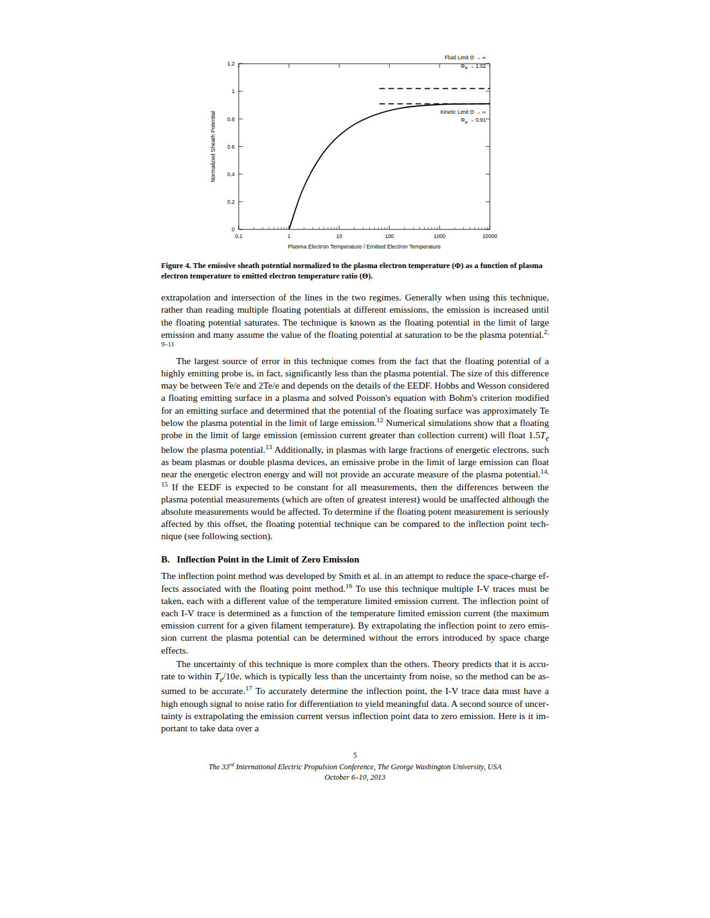1.2 1 0.8 0.6 0.4 0.2 0 0.1 1 10 100 1000 10000 Plasma Electron Temperature / Emitted Electron Temperature Normalized Sheath Potential Fluid Limit Θ → ∞ Φw → 1.02 Kinetic Limit Θ → ∞ Φw → 0.91
Figure 4. The emissive sheath potential normalized to the plasma electron temperature (Φ) as a function of plasma electron temperature to emitted electron temperature ratio (Θ).
extrapolation and intersection of the lines in the two regimes. Generally when using this technique, rather than reading multiple floating potentials at different emissions, the emission is increased until the floating potential saturates. The technique is known as the floating potential in the limit of large emission and many assume the value of the floating potential at saturation to be the plasma potential.2, 9–11
The largest source of error in this technique comes from the fact that the floating potential of a highly emitting probe is, in fact, significantly less than the plasma potential. The size of this difference may be between Te/e and 2Te/e and depends on the details of the EEDF. Hobbs and Wesson considered a floating emitting surface in a plasma and solved Poisson's equation with Bohm's criterion modified for an emitting surface and determined that the potential of the floating surface was approximately Te below the plasma potential in the limit of large emission.12 Numerical simulations show that a floating probe in the limit of large emission (emission current greater than collection current) will float 1.5Te below the plasma potential.13 Additionally, in plasmas with large fractions of energetic electrons, such as beam plasmas or double plasma devices, an emissive probe in the limit of large emission can float near the energetic electron energy and will not provide an accurate measure of the plasma potential.14, 15 If the EEDF is expected to be constant for all measurements, then the differences between the plasma potential measurements (which are often of greatest interest) would be unaffected although the absolute measurements would be affected. To determine if the floating potent measurement is seriously affected by this offset, the floating potential technique can be compared to the inflection point technique (see following section).
B. Inflection Point in the Limit of Zero Emission
The inflection point method was developed by Smith et al. in an attempt to reduce the space-charge effects associated with the floating point method.16 To use this technique multiple I-V traces must be taken, each with a different value of the temperature limited emission current. The inflection point of each I-V trace is determined as a function of the temperature limited emission current (the maximum emission current for a given filament temperature). By extrapolating the inflection point to zero emission current the plasma potential can be determined without the errors introduced by space charge effects.
The uncertainty of this technique is more complex than the others. Theory predicts that it is accurate to within Te/10e, which is typically less than the uncertainty from noise, so the method can be assumed to be accurate.17 To accurately determine the inflection point, the I-V trace data must have a high enough signal to noise ratio for differentiation to yield meaningful data. A second source of uncertainty is extrapolating the emission current versus inflection point data to zero emission. Here is it important to take data over a
5
The 33rd International Electric Propulsion Conference, The George Washington University, USA
October 6–10, 2013